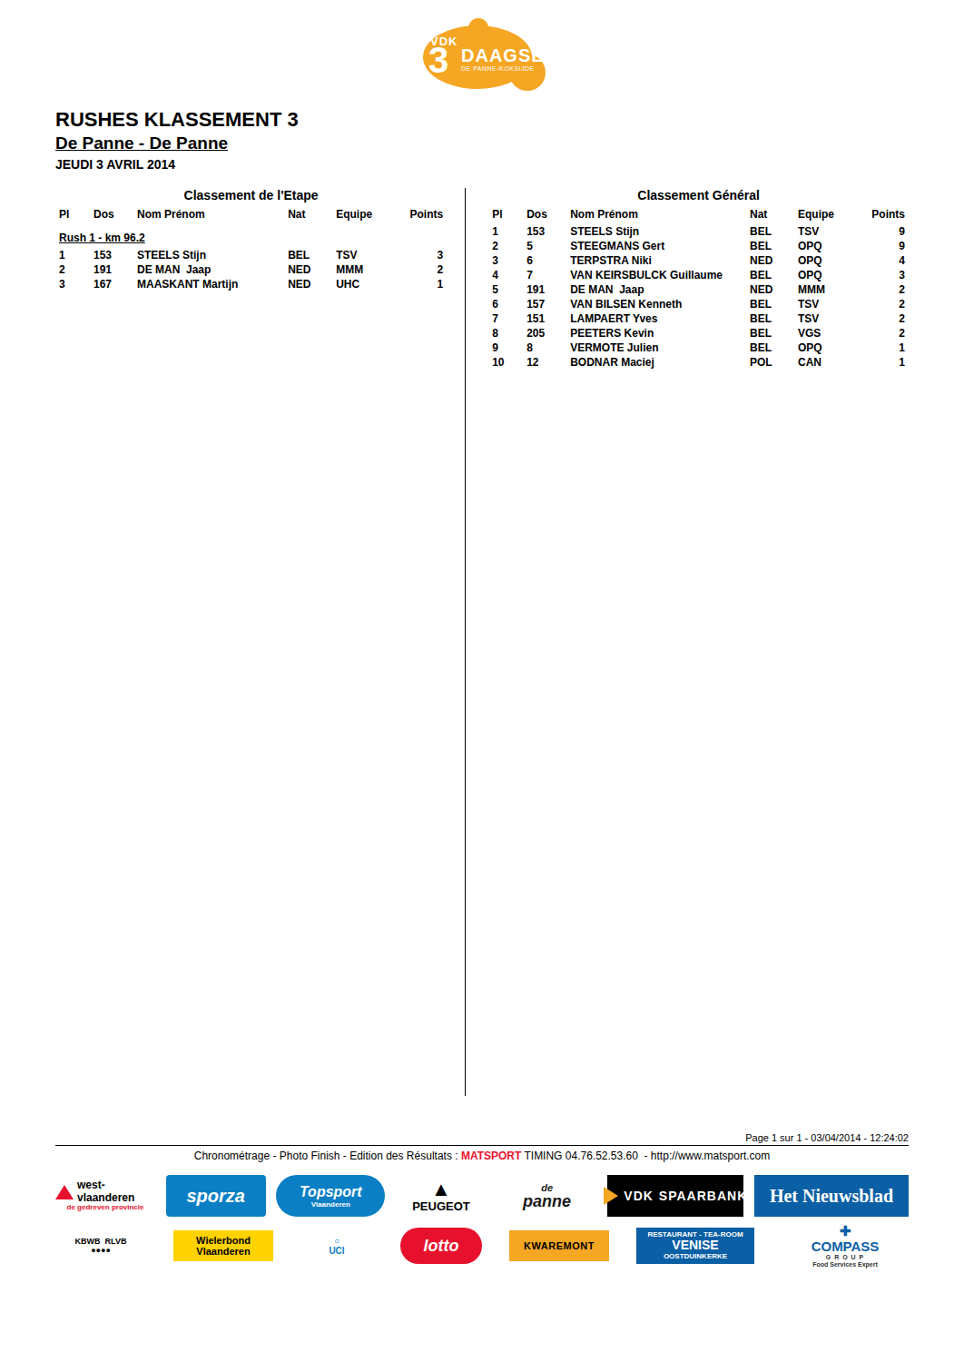VDK
3
DAAGSE
DE PANNE-KOKSIJDE
RUSHES KLASSEMENT 3
De Panne - De Panne
JEUDI 3 AVRIL 2014
Classement de l'Etape
| Pl | Dos | Nom Prénom | Nat | Equipe | Points |
| --- | --- | --- | --- | --- | --- |
| Rush 1 - km 96.2 |
| 1 | 153 | STEELS Stijn | BEL | TSV | 3 |
| 2 | 191 | DE MAN Jaap | NED | MMM | 2 |
| 3 | 167 | MAASKANT Martijn | NED | UHC | 1 |
Classement Général
| Pl | Dos | Nom Prénom | Nat | Equipe | Points |
| --- | --- | --- | --- | --- | --- |
| 1 | 153 | STEELS Stijn | BEL | TSV | 9 |
| 2 | 5 | STEEGMANS Gert | BEL | OPQ | 9 |
| 3 | 6 | TERPSTRA Niki | NED | OPQ | 4 |
| 4 | 7 | VAN KEIRSBULCK Guillaume | BEL | OPQ | 3 |
| 5 | 191 | DE MAN Jaap | NED | MMM | 2 |
| 6 | 157 | VAN BILSEN Kenneth | BEL | TSV | 2 |
| 7 | 151 | LAMPAERT Yves | BEL | TSV | 2 |
| 8 | 205 | PEETERS Kevin | BEL | VGS | 2 |
| 9 | 8 | VERMOTE Julien | BEL | OPQ | 1 |
| 10 | 12 | BODNAR Maciej | POL | CAN | 1 |
Page 1 sur 1 - 03/04/2014 - 12:24:02
Chronométrage - Photo Finish - Edition des Résultats : MATSPORT TIMING 04.76.52.53.60 - http://www.matsport.com
west-vlaanderen
de gedreven provincie
sporza
Topsport
Vlaanderen
▲
PEUGEOT
de
panne
VDK
SPAARBANK
Het Nieuwsblad
KBWB RLVB
●●●●
Wielerbond
Vlaanderen
○
UCI
lotto
KWAREMONT
RESTAURANT - TEA-ROOM
VENISE
OOSTDUINKERKE
✚
COMPASS
G R O U P
Food Services Expert